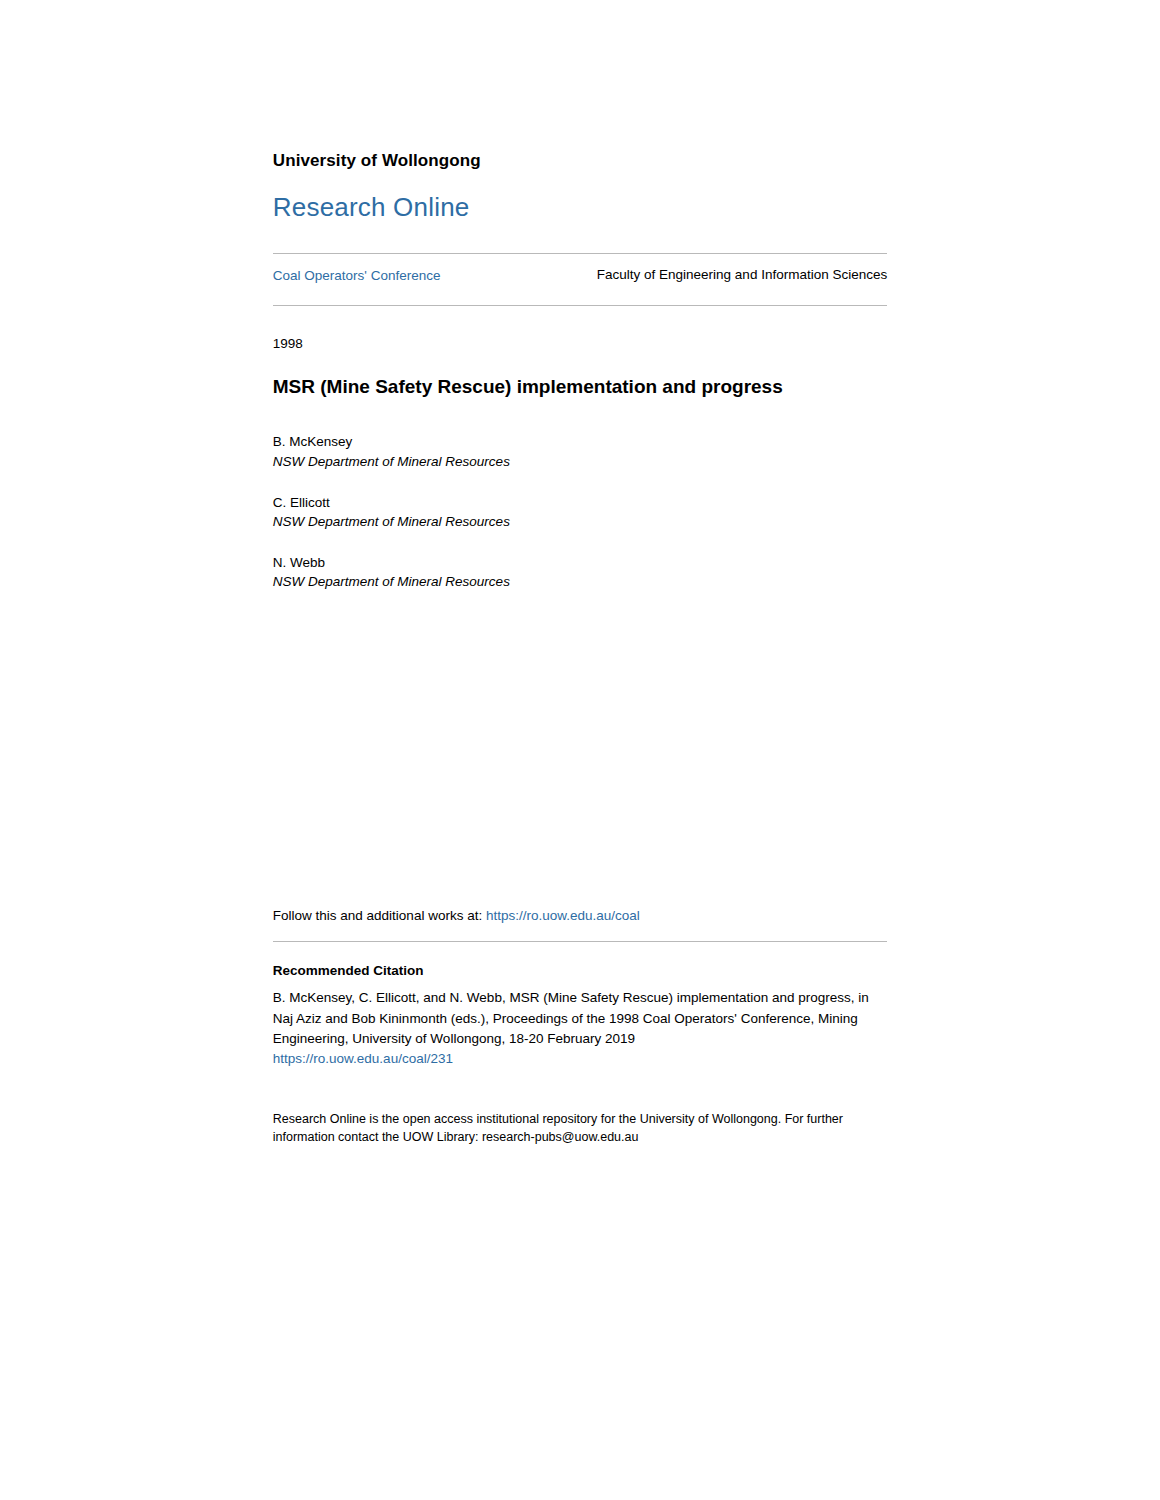University of Wollongong
Research Online
Coal Operators' Conference
Faculty of Engineering and Information Sciences
1998
MSR (Mine Safety Rescue) implementation and progress
B. McKensey NSW Department of Mineral Resources
C. Ellicott NSW Department of Mineral Resources
N. Webb NSW Department of Mineral Resources
Follow this and additional works at: https://ro.uow.edu.au/coal
Recommended Citation
B. McKensey, C. Ellicott, and N. Webb, MSR (Mine Safety Rescue) implementation and progress, in Naj Aziz and Bob Kininmonth (eds.), Proceedings of the 1998 Coal Operators' Conference, Mining Engineering, University of Wollongong, 18-20 February 2019
https://ro.uow.edu.au/coal/231
Research Online is the open access institutional repository for the University of Wollongong. For further information contact the UOW Library: research-pubs@uow.edu.au